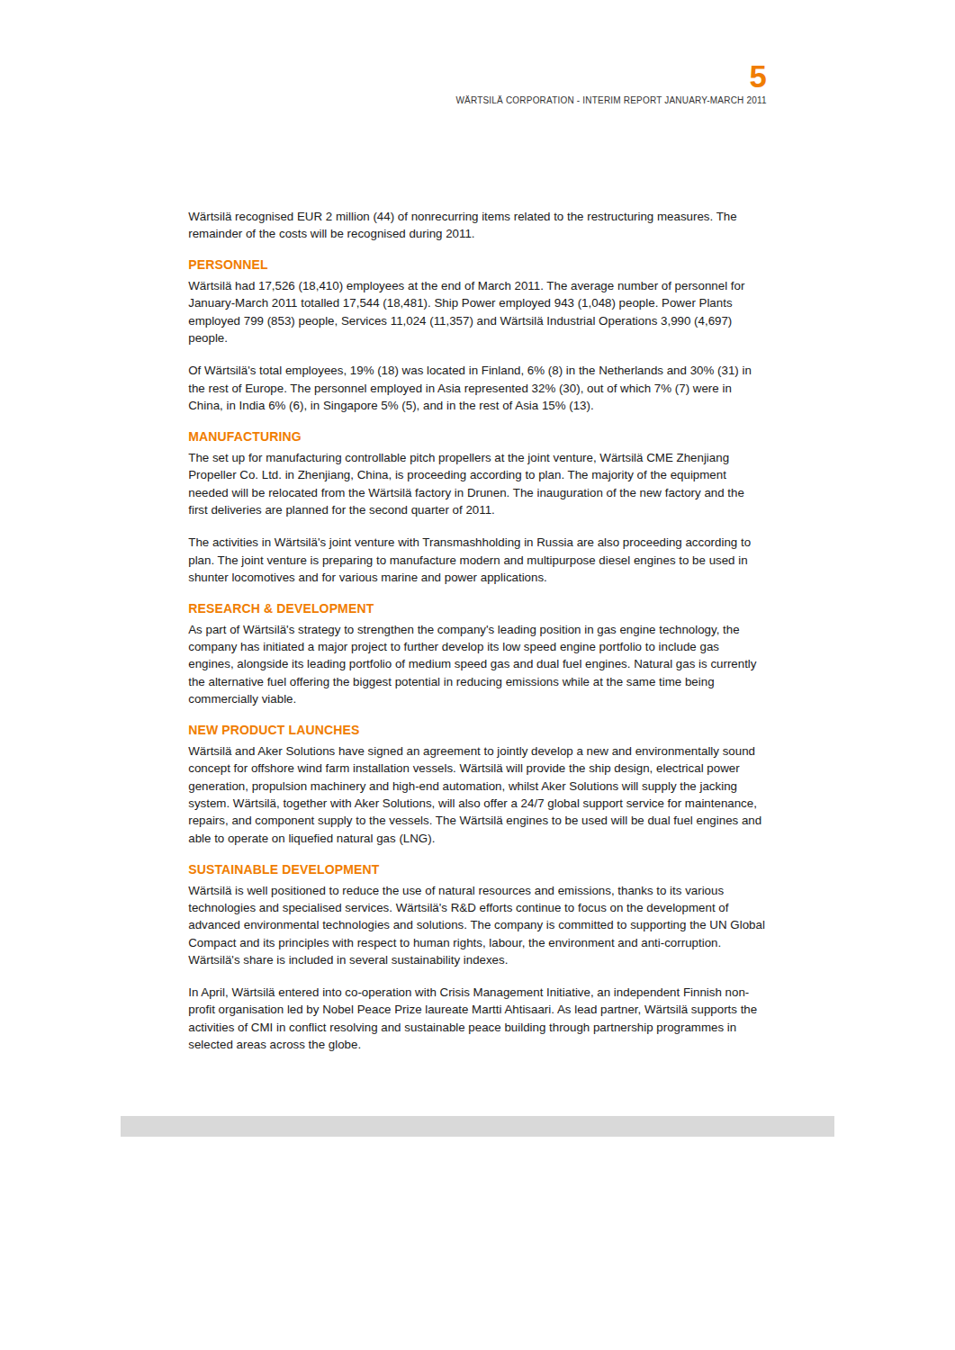5
WÄRTSILÄ CORPORATION - INTERIM REPORT JANUARY-MARCH 2011
Wärtsilä recognised EUR 2 million (44) of nonrecurring items related to the restructuring measures. The remainder of the costs will be recognised during 2011.
PERSONNEL
Wärtsilä had 17,526 (18,410) employees at the end of March 2011. The average number of personnel for January-March 2011 totalled 17,544 (18,481). Ship Power employed 943 (1,048) people. Power Plants employed 799 (853) people, Services 11,024 (11,357) and Wärtsilä Industrial Operations 3,990 (4,697) people.
Of Wärtsilä's total employees, 19% (18) was located in Finland, 6% (8) in the Netherlands and 30% (31) in the rest of Europe. The personnel employed in Asia represented 32% (30), out of which 7% (7) were in China, in India 6% (6), in Singapore 5% (5), and in the rest of Asia 15% (13).
MANUFACTURING
The set up for manufacturing controllable pitch propellers at the joint venture, Wärtsilä CME Zhenjiang Propeller Co. Ltd. in Zhenjiang, China, is proceeding according to plan. The majority of the equipment needed will be relocated from the Wärtsilä factory in Drunen. The inauguration of the new factory and the first deliveries are planned for the second quarter of 2011.
The activities in Wärtsilä's joint venture with Transmashholding in Russia are also proceeding according to plan. The joint venture is preparing to manufacture modern and multipurpose diesel engines to be used in shunter locomotives and for various marine and power applications.
RESEARCH & DEVELOPMENT
As part of Wärtsilä's strategy to strengthen the company's leading position in gas engine technology, the company has initiated a major project to further develop its low speed engine portfolio to include gas engines, alongside its leading portfolio of medium speed gas and dual fuel engines. Natural gas is currently the alternative fuel offering the biggest potential in reducing emissions while at the same time being commercially viable.
NEW PRODUCT LAUNCHES
Wärtsilä and Aker Solutions have signed an agreement to jointly develop a new and environmentally sound concept for offshore wind farm installation vessels. Wärtsilä will provide the ship design, electrical power generation, propulsion machinery and high-end automation, whilst Aker Solutions will supply the jacking system. Wärtsilä, together with Aker Solutions, will also offer a 24/7 global support service for maintenance, repairs, and component supply to the vessels. The Wärtsilä engines to be used will be dual fuel engines and able to operate on liquefied natural gas (LNG).
SUSTAINABLE DEVELOPMENT
Wärtsilä is well positioned to reduce the use of natural resources and emissions, thanks to its various technologies and specialised services. Wärtsilä's R&D efforts continue to focus on the development of advanced environmental technologies and solutions. The company is committed to supporting the UN Global Compact and its principles with respect to human rights, labour, the environment and anti-corruption. Wärtsilä's share is included in several sustainability indexes.
In April, Wärtsilä entered into co-operation with Crisis Management Initiative, an independent Finnish non-profit organisation led by Nobel Peace Prize laureate Martti Ahtisaari. As lead partner, Wärtsilä supports the activities of CMI in conflict resolving and sustainable peace building through partnership programmes in selected areas across the globe.